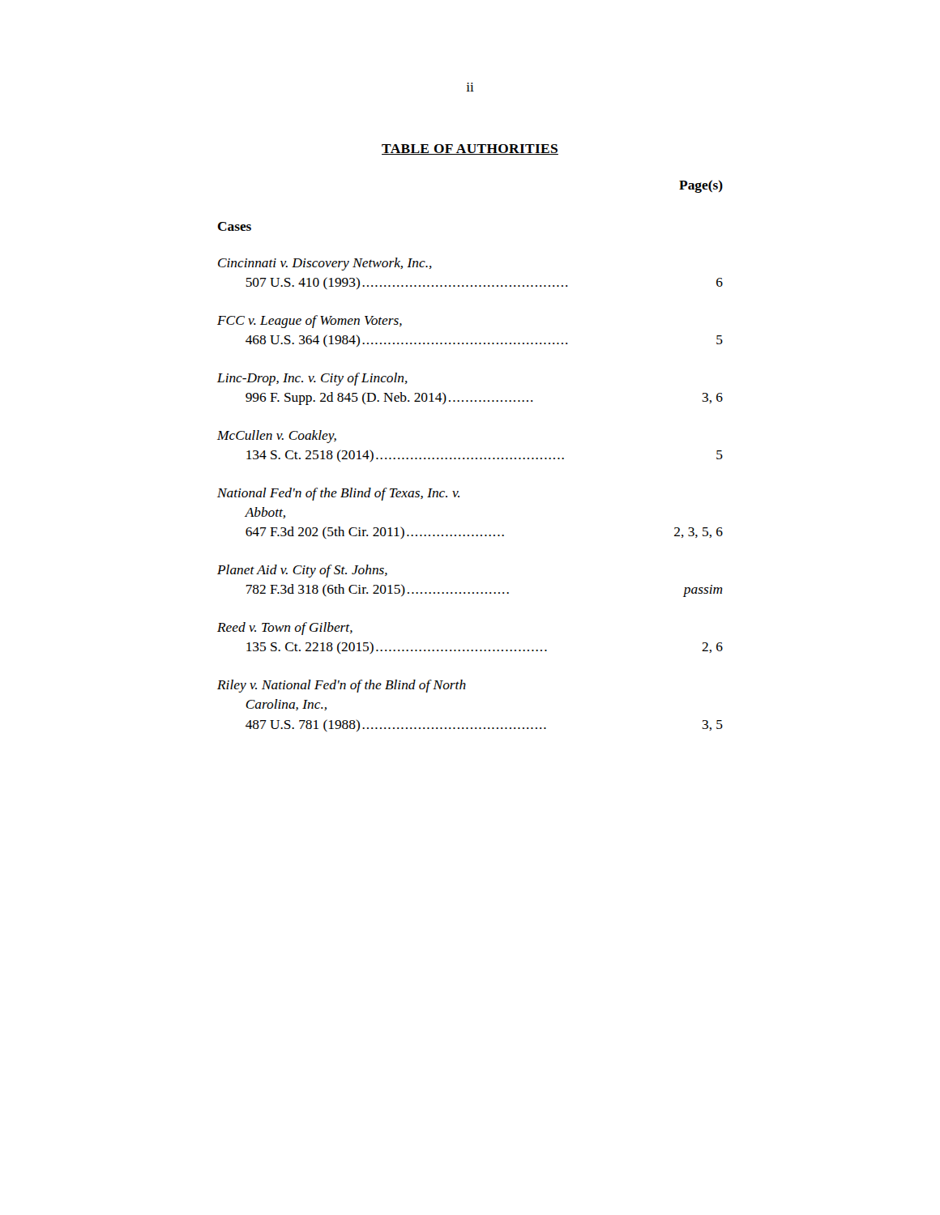ii
TABLE OF AUTHORITIES
Page(s)
Cases
Cincinnati v. Discovery Network, Inc.,
507 U.S. 410 (1993) ................................................ 6
FCC v. League of Women Voters,
468 U.S. 364 (1984) ................................................ 5
Linc-Drop, Inc. v. City of Lincoln,
996 F. Supp. 2d 845 (D. Neb. 2014) .................... 3, 6
McCullen v. Coakley,
134 S. Ct. 2518 (2014) ............................................ 5
National Fed'n of the Blind of Texas, Inc. v.
Abbott,
647 F.3d 202 (5th Cir. 2011) ....................... 2, 3, 5, 6
Planet Aid v. City of St. Johns,
782 F.3d 318 (6th Cir. 2015) ........................ passim
Reed v. Town of Gilbert,
135 S. Ct. 2218 (2015) ........................................ 2, 6
Riley v. National Fed'n of the Blind of North
Carolina, Inc.,
487 U.S. 781 (1988) ........................................... 3, 5